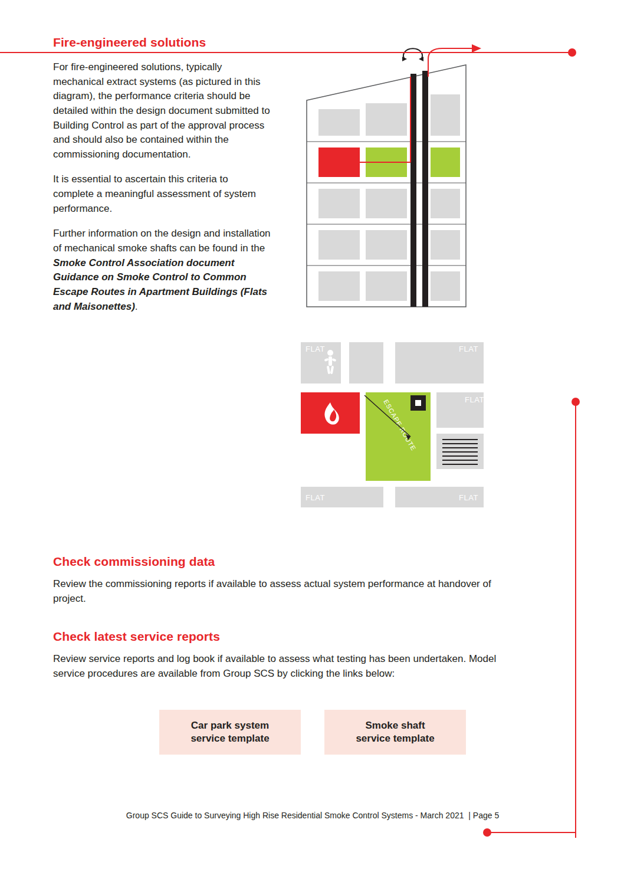Fire-engineered solutions
For fire-engineered solutions, typically mechanical extract systems (as pictured in this diagram), the performance criteria should be detailed within the design document submitted to Building Control as part of the approval process and should also be contained within the commissioning documentation.
It is essential to ascertain this criteria to complete a meaningful assessment of system performance.
Further information on the design and installation of mechanical smoke shafts can be found in the Smoke Control Association document Guidance on Smoke Control to Common Escape Routes in Apartment Buildings (Flats and Maisonettes).
FLAT FLAT FLAT FLAT FLAT ESCAPE ROUTE
Check commissioning data
Review the commissioning reports if available to assess actual system performance at handover of project.
Check latest service reports
Review service reports and log book if available to assess what testing has been undertaken. Model service procedures are available from Group SCS by clicking the links below:
Car park system
service template Smoke shaft
service template
Group SCS Guide to Surveying High Rise Residential Smoke Control Systems - March 2021 | Page 5